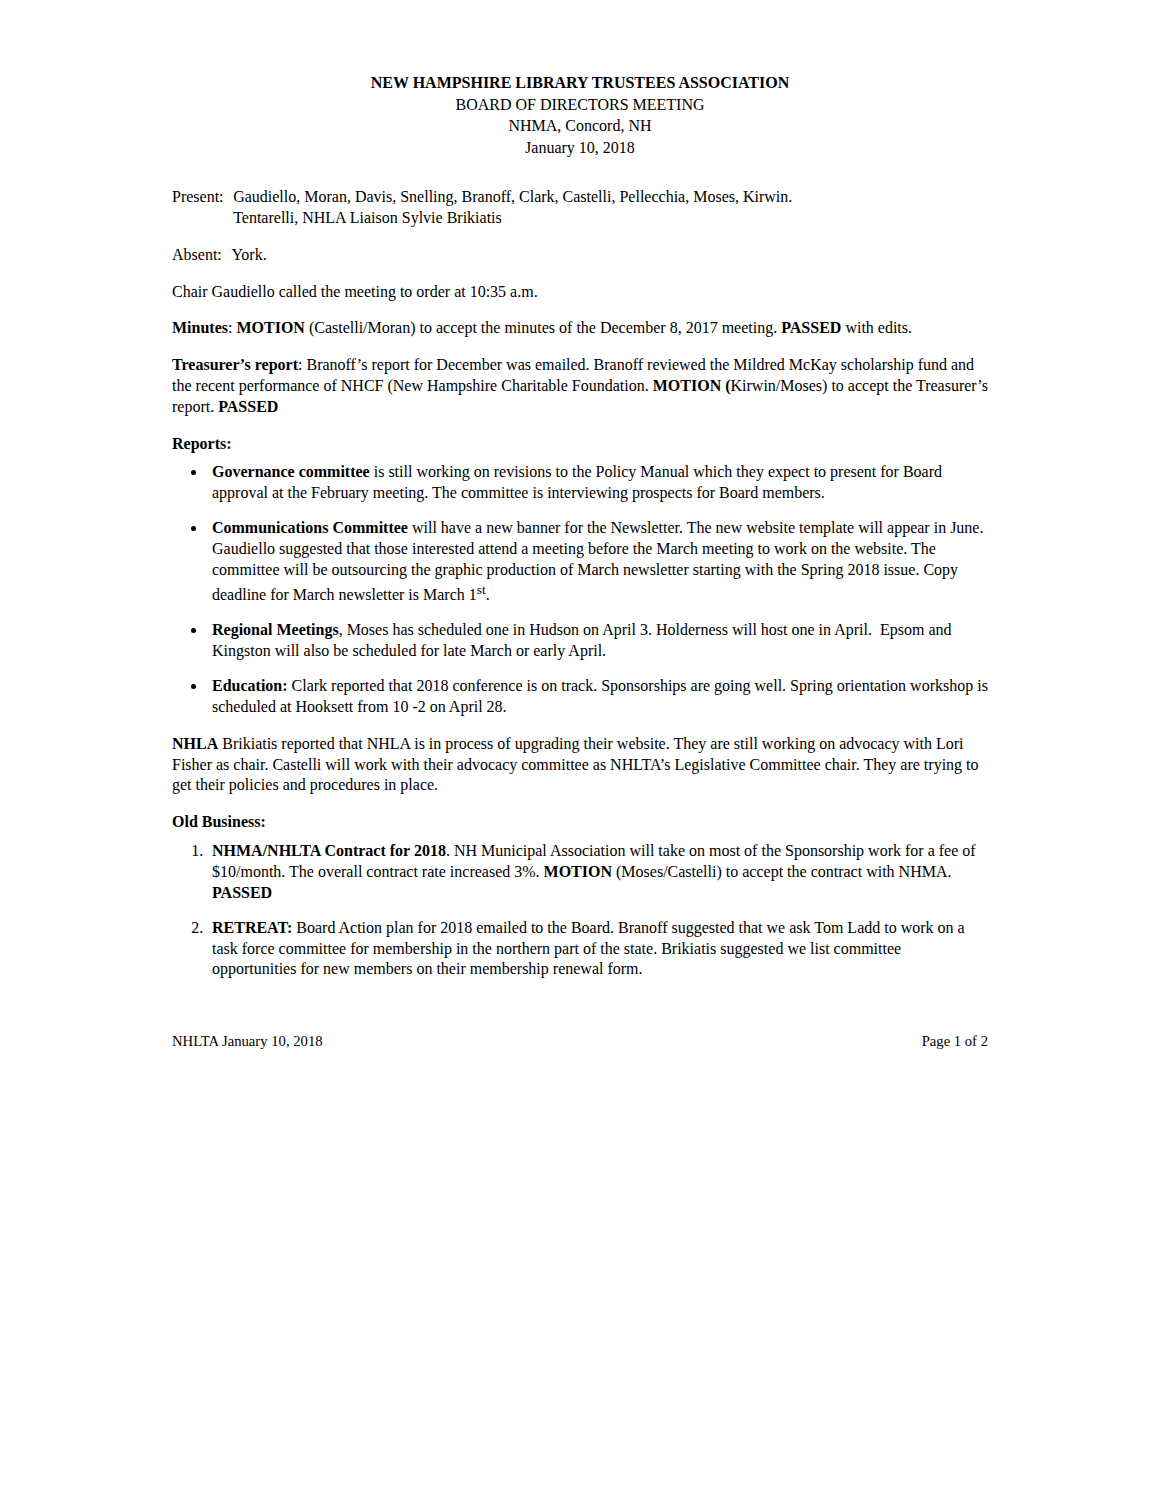New Hampshire Library Trustees Association
BOARD OF DIRECTORS MEETING
NHMA, Concord, NH
January 10, 2018
| Present: | Gaudiello, Moran, Davis, Snelling, Branoff, Clark, Castelli, Pellecchia, Moses, Kirwin. Tentarelli, NHLA Liaison Sylvie Brikiatis |
| Absent: | York. |
Chair Gaudiello called the meeting to order at 10:35 a.m.
Minutes: MOTION (Castelli/Moran) to accept the minutes of the December 8, 2017 meeting. PASSED with edits.
Treasurer’s report: Branoff’s report for December was emailed. Branoff reviewed the Mildred McKay scholarship fund and the recent performance of NHCF (New Hampshire Charitable Foundation. MOTION (Kirwin/Moses) to accept the Treasurer’s report. PASSED
Reports:
Governance committee is still working on revisions to the Policy Manual which they expect to present for Board approval at the February meeting. The committee is interviewing prospects for Board members.
Communications Committee will have a new banner for the Newsletter. The new website template will appear in June. Gaudiello suggested that those interested attend a meeting before the March meeting to work on the website. The committee will be outsourcing the graphic production of March newsletter starting with the Spring 2018 issue. Copy deadline for March newsletter is March 1st.
Regional Meetings, Moses has scheduled one in Hudson on April 3. Holderness will host one in April. Epsom and Kingston will also be scheduled for late March or early April.
Education: Clark reported that 2018 conference is on track. Sponsorships are going well. Spring orientation workshop is scheduled at Hooksett from 10 -2 on April 28.
NHLA Brikiatis reported that NHLA is in process of upgrading their website. They are still working on advocacy with Lori Fisher as chair. Castelli will work with their advocacy committee as NHLTA’s Legislative Committee chair. They are trying to get their policies and procedures in place.
Old Business:
NHMA/NHLTA Contract for 2018. NH Municipal Association will take on most of the Sponsorship work for a fee of $10/month. The overall contract rate increased 3%. MOTION (Moses/Castelli) to accept the contract with NHMA. PASSED
RETREAT: Board Action plan for 2018 emailed to the Board. Branoff suggested that we ask Tom Ladd to work on a task force committee for membership in the northern part of the state. Brikiatis suggested we list committee opportunities for new members on their membership renewal form.
NHLTA January 10, 2018 Page 1 of 2